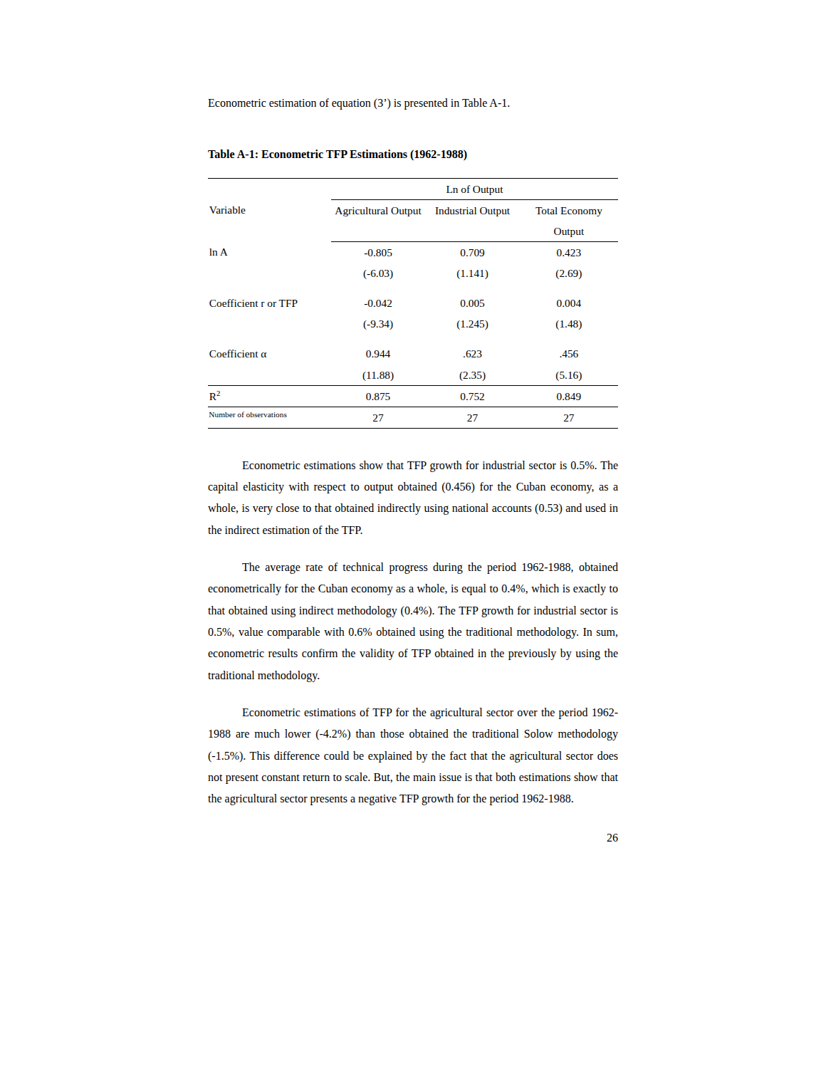Econometric estimation of equation (3’) is presented in Table A-1.
Table A-1: Econometric TFP Estimations (1962-1988)
| | Ln of Output |
| Variable | Agricultural Output | Industrial Output | Total Economy Output |
| ln A | -0.805 | 0.709 | 0.423 |
| | (-6.03) | (1.141) | (2.69) |
| Coefficient r or TFP | -0.042 | 0.005 | 0.004 |
| | (-9.34) | (1.245) | (1.48) |
| Coefficient α | 0.944 | .623 | .456 |
| | (11.88) | (2.35) | (5.16) |
| R 2 | 0.875 | 0.752 | 0.849 |
| Number of observations | 27 | 27 | 27 |
Econometric estimations show that TFP growth for industrial sector is 0.5%. The capital elasticity with respect to output obtained (0.456) for the Cuban economy, as a whole, is very close to that obtained indirectly using national accounts (0.53) and used in the indirect estimation of the TFP.
The average rate of technical progress during the period 1962-1988, obtained econometrically for the Cuban economy as a whole, is equal to 0.4%, which is exactly to that obtained using indirect methodology (0.4%). The TFP growth for industrial sector is 0.5%, value comparable with 0.6% obtained using the traditional methodology. In sum, econometric results confirm the validity of TFP obtained in the previously by using the traditional methodology.
Econometric estimations of TFP for the agricultural sector over the period 1962-1988 are much lower (-4.2%) than those obtained the traditional Solow methodology (-1.5%). This difference could be explained by the fact that the agricultural sector does not present constant return to scale. But, the main issue is that both estimations show that the agricultural sector presents a negative TFP growth for the period 1962-1988.
26